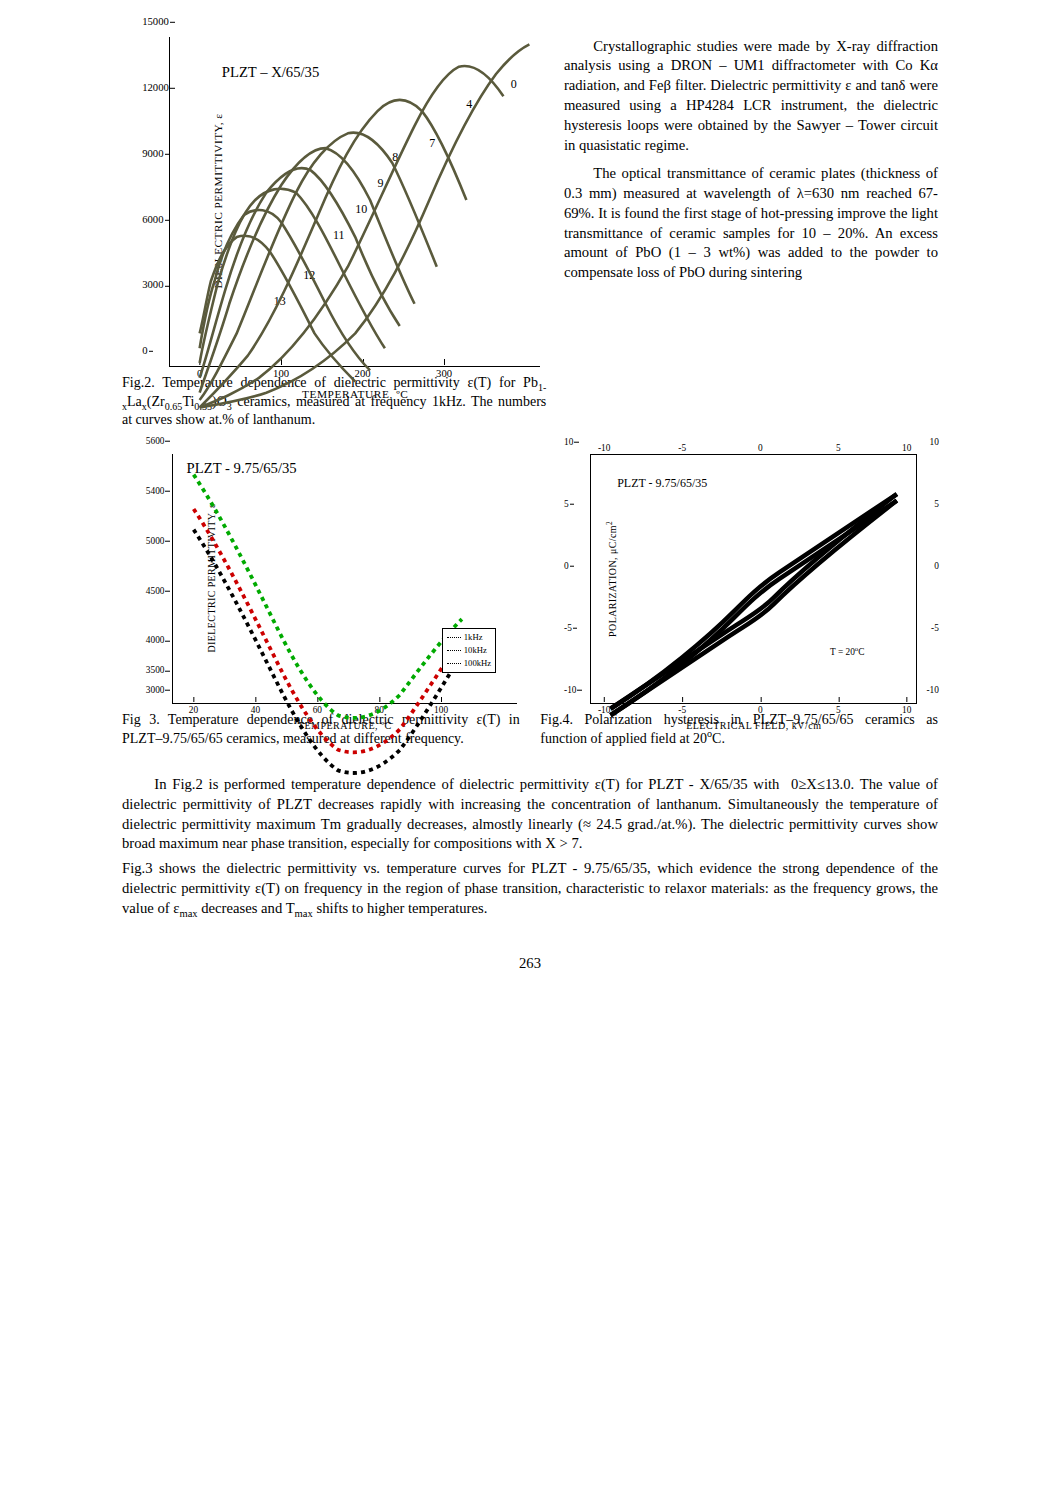DIE0LECTRIC PERMITTIVITY, ε 15000 12000 9000 6000 3000 0 0 100 200 300 TEMPERATURE, ºC PLZT – X/65/35 0 4 7 8 9 10 11 12 13
Fig.2. Temperature dependence of dielectric permittivity ε(T) for Pb1-xLax(Zr0.65Ti0.35)O3 ceramics, measured at frequency 1kHz. The numbers at curves show at.% of lanthanum.
Crystallographic studies were made by X-ray diffraction analysis using a DRON – UM1 diffractometer with Co Kα radiation, and Feβ filter. Dielectric permittivity ε and tanδ were measured using a HP4284 LCR instrument, the dielectric hysteresis loops were obtained by the Sawyer – Tower circuit in quasistatic regime.
The optical transmittance of ceramic plates (thickness of 0.3 mm) measured at wavelength of λ=630 nm reached 67-69%. It is found the first stage of hot-pressing improve the light transmittance of ceramic samples for 10 – 20%. An excess amount of PbO (1 – 3 wt%) was added to the powder to compensate loss of PbO during sintering
DIELECTRIC PERMITTIVITY, ε 5600 5400 5000 4500 4000 3500 3000 20 40 60 80 100 TEMPERATURE, ºC PLZT - 9.75/65/35
1kHz
10kHz
100kHz
Fig 3. Temperature dependence of dielectric permittivity ε(T) in PLZT–9.75/65/65 ceramics, measured at different frequency.
POLARIZATION, μC/cm2 10 5 0 -5 -10 10 5 0 -5 -10 -10 -5 0 5 10 -10 -5 0 5 10 ELECTRICAL FIELD, kV/cm PLZT - 9.75/65/35 T = 20oC
Fig.4. Polarization hysteresis in PLZT–9.75/65/65 ceramics as function of applied field at 20oC.
In Fig.2 is performed temperature dependence of dielectric permittivity ε(T) for PLZT - X/65/35 with 0≥X≤13.0. The value of dielectric permittivity of PLZT decreases rapidly with increasing the concentration of lanthanum. Simultaneously the temperature of dielectric permittivity maximum Tm gradually decreases, almostly linearly (≈ 24.5 grad./at.%). The dielectric permittivity curves show broad maximum near phase transition, especially for compositions with X > 7.
Fig.3 shows the dielectric permittivity vs. temperature curves for PLZT - 9.75/65/35, which evidence the strong dependence of the dielectric permittivity ε(T) on frequency in the region of phase transition, characteristic to relaxor materials: as the frequency grows, the value of εmax decreases and Tmax shifts to higher temperatures.
263